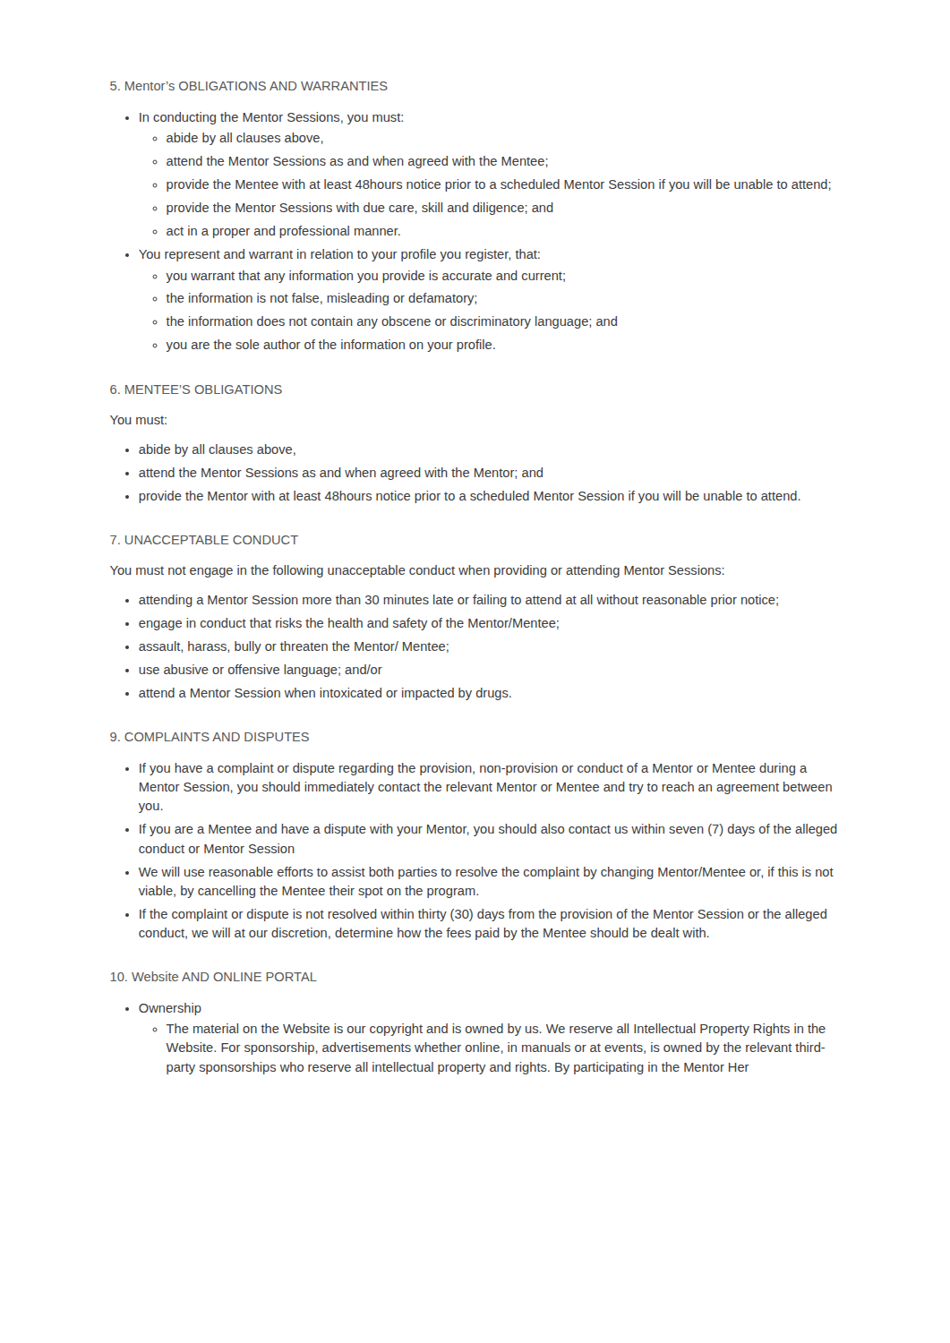5. Mentor’s OBLIGATIONS AND WARRANTIES
In conducting the Mentor Sessions, you must:
abide by all clauses above,
attend the Mentor Sessions as and when agreed with the Mentee;
provide the Mentee with at least 48hours notice prior to a scheduled Mentor Session if you will be unable to attend;
provide the Mentor Sessions with due care, skill and diligence; and
act in a proper and professional manner.
You represent and warrant in relation to your profile you register, that:
you warrant that any information you provide is accurate and current;
the information is not false, misleading or defamatory;
the information does not contain any obscene or discriminatory language; and
you are the sole author of the information on your profile.
6. MENTEE’S OBLIGATIONS
You must:
abide by all clauses above,
attend the Mentor Sessions as and when agreed with the Mentor; and
provide the Mentor with at least 48hours notice prior to a scheduled Mentor Session if you will be unable to attend.
7. UNACCEPTABLE CONDUCT
You must not engage in the following unacceptable conduct when providing or attending Mentor Sessions:
attending a Mentor Session more than 30 minutes late or failing to attend at all without reasonable prior notice;
engage in conduct that risks the health and safety of the Mentor/Mentee;
assault, harass, bully or threaten the Mentor/ Mentee;
use abusive or offensive language; and/or
attend a Mentor Session when intoxicated or impacted by drugs.
9. COMPLAINTS AND DISPUTES
If you have a complaint or dispute regarding the provision, non-provision or conduct of a Mentor or Mentee during a Mentor Session, you should immediately contact the relevant Mentor or Mentee and try to reach an agreement between you.
If you are a Mentee and have a dispute with your Mentor, you should also contact us within seven (7) days of the alleged conduct or Mentor Session
We will use reasonable efforts to assist both parties to resolve the complaint by changing Mentor/Mentee or, if this is not viable, by cancelling the Mentee their spot on the program.
If the complaint or dispute is not resolved within thirty (30) days from the provision of the Mentor Session or the alleged conduct, we will at our discretion, determine how the fees paid by the Mentee should be dealt with.
10. Website AND ONLINE PORTAL
Ownership
The material on the Website is our copyright and is owned by us. We reserve all Intellectual Property Rights in the Website. For sponsorship, advertisements whether online, in manuals or at events, is owned by the relevant third-party sponsorships who reserve all intellectual property and rights. By participating in the Mentor Her